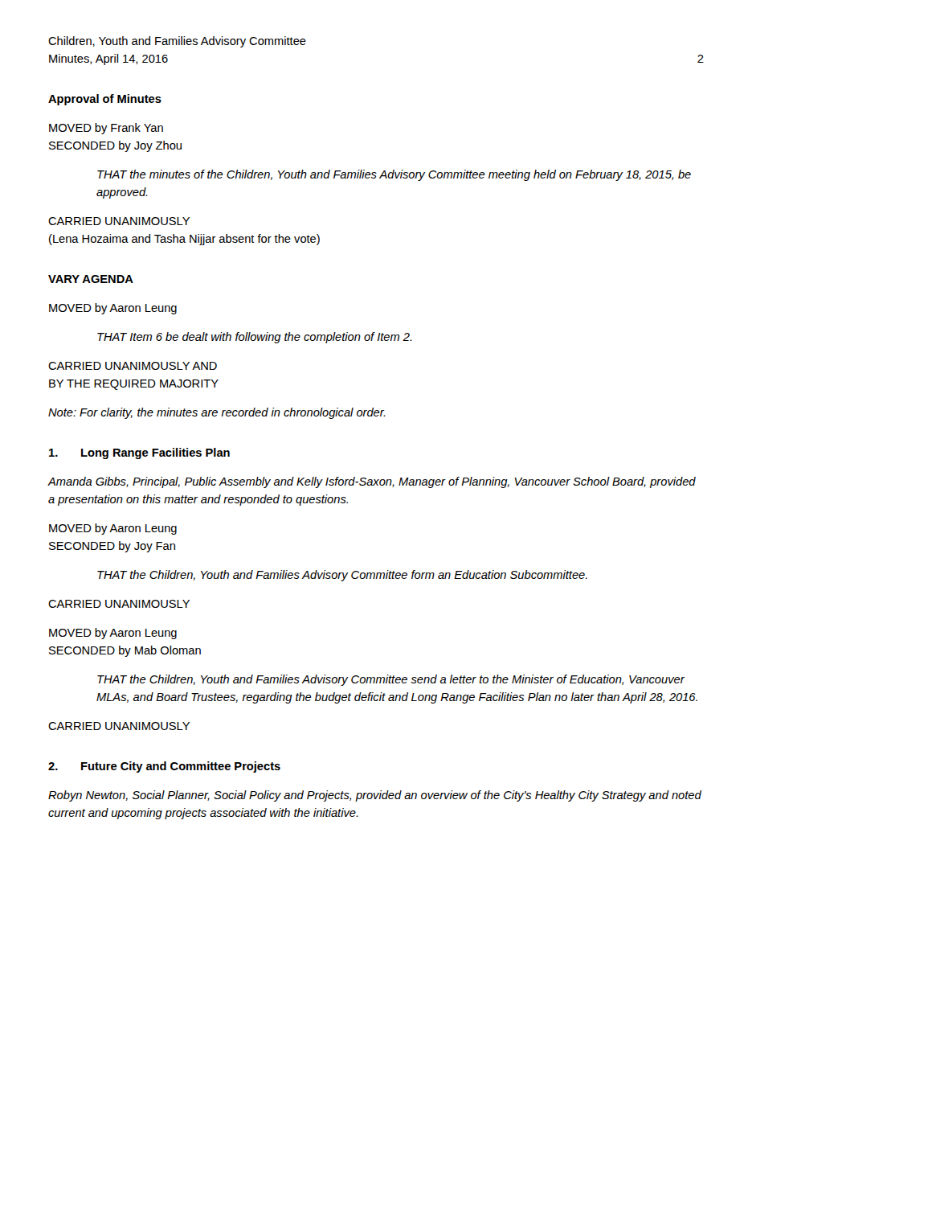Children, Youth and Families Advisory Committee
Minutes, April 14, 2016
2
Approval of Minutes
MOVED by Frank Yan
SECONDED by Joy Zhou
THAT the minutes of the Children, Youth and Families Advisory Committee meeting held on February 18, 2015, be approved.
CARRIED UNANIMOUSLY
(Lena Hozaima and Tasha Nijjar absent for the vote)
VARY AGENDA
MOVED by Aaron Leung
THAT Item 6 be dealt with following the completion of Item 2.
CARRIED UNANIMOUSLY AND
BY THE REQUIRED MAJORITY
Note: For clarity, the minutes are recorded in chronological order.
1. Long Range Facilities Plan
Amanda Gibbs, Principal, Public Assembly and Kelly Isford-Saxon, Manager of Planning, Vancouver School Board, provided a presentation on this matter and responded to questions.
MOVED by Aaron Leung
SECONDED by Joy Fan
THAT the Children, Youth and Families Advisory Committee form an Education Subcommittee.
CARRIED UNANIMOUSLY
MOVED by Aaron Leung
SECONDED by Mab Oloman
THAT the Children, Youth and Families Advisory Committee send a letter to the Minister of Education, Vancouver MLAs, and Board Trustees, regarding the budget deficit and Long Range Facilities Plan no later than April 28, 2016.
CARRIED UNANIMOUSLY
2. Future City and Committee Projects
Robyn Newton, Social Planner, Social Policy and Projects, provided an overview of the City's Healthy City Strategy and noted current and upcoming projects associated with the initiative.